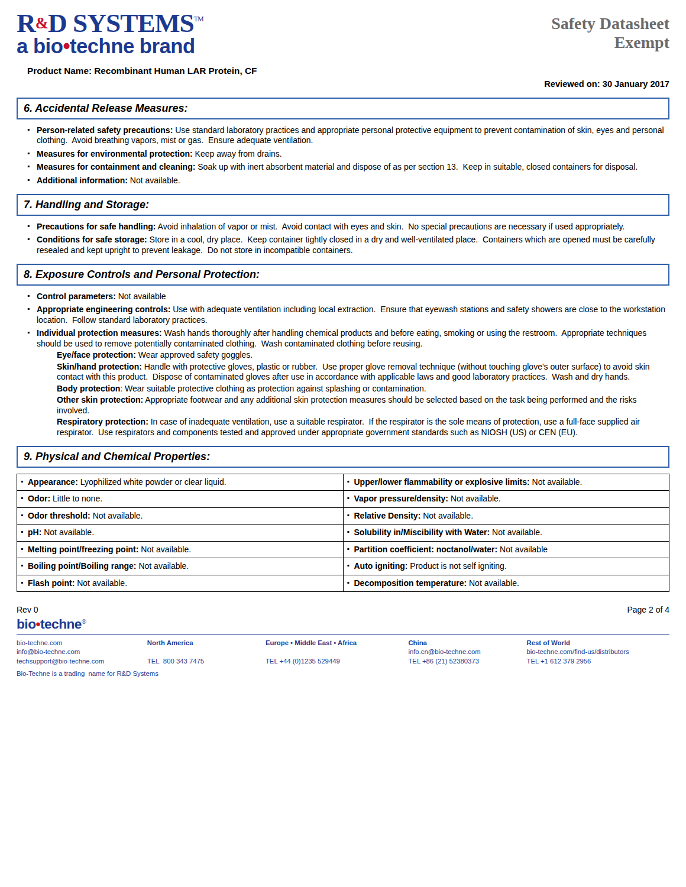R&D SYSTEMSTM
a bio•techne brand
Safety Datasheet
Exempt
Product Name: Recombinant Human LAR Protein, CF
Reviewed on: 30 January 2017
6. Accidental Release Measures:
Person-related safety precautions: Use standard laboratory practices and appropriate personal protective equipment to prevent contamination of skin, eyes and personal clothing. Avoid breathing vapors, mist or gas. Ensure adequate ventilation.
Measures for environmental protection: Keep away from drains.
Measures for containment and cleaning: Soak up with inert absorbent material and dispose of as per section 13. Keep in suitable, closed containers for disposal.
Additional information: Not available.
7. Handling and Storage:
Precautions for safe handling: Avoid inhalation of vapor or mist. Avoid contact with eyes and skin. No special precautions are necessary if used appropriately.
Conditions for safe storage: Store in a cool, dry place. Keep container tightly closed in a dry and well-ventilated place. Containers which are opened must be carefully resealed and kept upright to prevent leakage. Do not store in incompatible containers.
8. Exposure Controls and Personal Protection:
Control parameters: Not available
Appropriate engineering controls: Use with adequate ventilation including local extraction. Ensure that eyewash stations and safety showers are close to the workstation location. Follow standard laboratory practices.
Individual protection measures: Wash hands thoroughly after handling chemical products and before eating, smoking or using the restroom. Appropriate techniques should be used to remove potentially contaminated clothing. Wash contaminated clothing before reusing.
Eye/face protection: Wear approved safety goggles.
Skin/hand protection: Handle with protective gloves, plastic or rubber. Use proper glove removal technique (without touching glove's outer surface) to avoid skin contact with this product. Dispose of contaminated gloves after use in accordance with applicable laws and good laboratory practices. Wash and dry hands.
Body protection: Wear suitable protective clothing as protection against splashing or contamination.
Other skin protection: Appropriate footwear and any additional skin protection measures should be selected based on the task being performed and the risks involved.
Respiratory protection: In case of inadequate ventilation, use a suitable respirator. If the respirator is the sole means of protection, use a full-face supplied air respirator. Use respirators and components tested and approved under appropriate government standards such as NIOSH (US) or CEN (EU).
9. Physical and Chemical Properties:
| Appearance: Lyophilized white powder or clear liquid. | Upper/lower flammability or explosive limits: Not available. |
| Odor: Little to none. | Vapor pressure/density: Not available. |
| Odor threshold: Not available. | Relative Density: Not available. |
| pH: Not available. | Solubility in/Miscibility with Water: Not available. |
| Melting point/freezing point: Not available. | Partition coefficient: noctanol/water: Not available |
| Boiling point/Boiling range: Not available. | Auto igniting: Product is not self igniting. |
| Flash point: Not available. | Decomposition temperature: Not available. |
Rev 0
Page 2 of 4
bio•techne®
bio-techne.com
info@bio-techne.com
techsupport@bio-techne.com
North America
TEL 800 343 7475
Europe • Middle East • Africa
TEL +44 (0)1235 529449
China
info.cn@bio-techne.com
TEL +86 (21) 52380373
Rest of World
bio-techne.com/find-us/distributors
TEL +1 612 379 2956
Bio-Techne is a trading name for R&D Systems